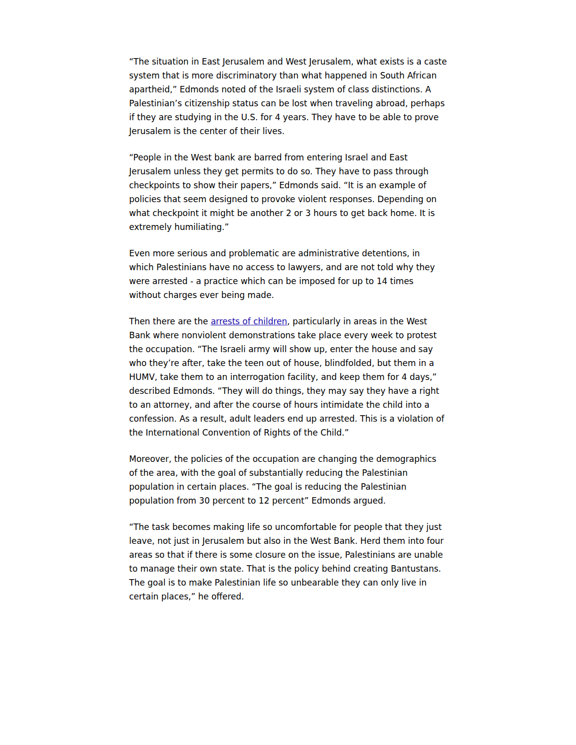“The situation in East Jerusalem and West Jerusalem, what exists is a caste system that is more discriminatory than what happened in South African apartheid,” Edmonds noted of the Israeli system of class distinctions. A Palestinian’s citizenship status can be lost when traveling abroad, perhaps if they are studying in the U.S. for 4 years. They have to be able to prove Jerusalem is the center of their lives.
“People in the West bank are barred from entering Israel and East Jerusalem unless they get permits to do so. They have to pass through checkpoints to show their papers,” Edmonds said. “It is an example of policies that seem designed to provoke violent responses. Depending on what checkpoint it might be another 2 or 3 hours to get back home. It is extremely humiliating.”
Even more serious and problematic are administrative detentions, in which Palestinians have no access to lawyers, and are not told why they were arrested - a practice which can be imposed for up to 14 times without charges ever being made.
Then there are the arrests of children, particularly in areas in the West Bank where nonviolent demonstrations take place every week to protest the occupation. “The Israeli army will show up, enter the house and say who they’re after, take the teen out of house, blindfolded, but them in a HUMV, take them to an interrogation facility, and keep them for 4 days,” described Edmonds. “They will do things, they may say they have a right to an attorney, and after the course of hours intimidate the child into a confession. As a result, adult leaders end up arrested. This is a violation of the International Convention of Rights of the Child.”
Moreover, the policies of the occupation are changing the demographics of the area, with the goal of substantially reducing the Palestinian population in certain places. “The goal is reducing the Palestinian population from 30 percent to 12 percent” Edmonds argued.
“The task becomes making life so uncomfortable for people that they just leave, not just in Jerusalem but also in the West Bank. Herd them into four areas so that if there is some closure on the issue, Palestinians are unable to manage their own state. That is the policy behind creating Bantustans. The goal is to make Palestinian life so unbearable they can only live in certain places,” he offered.